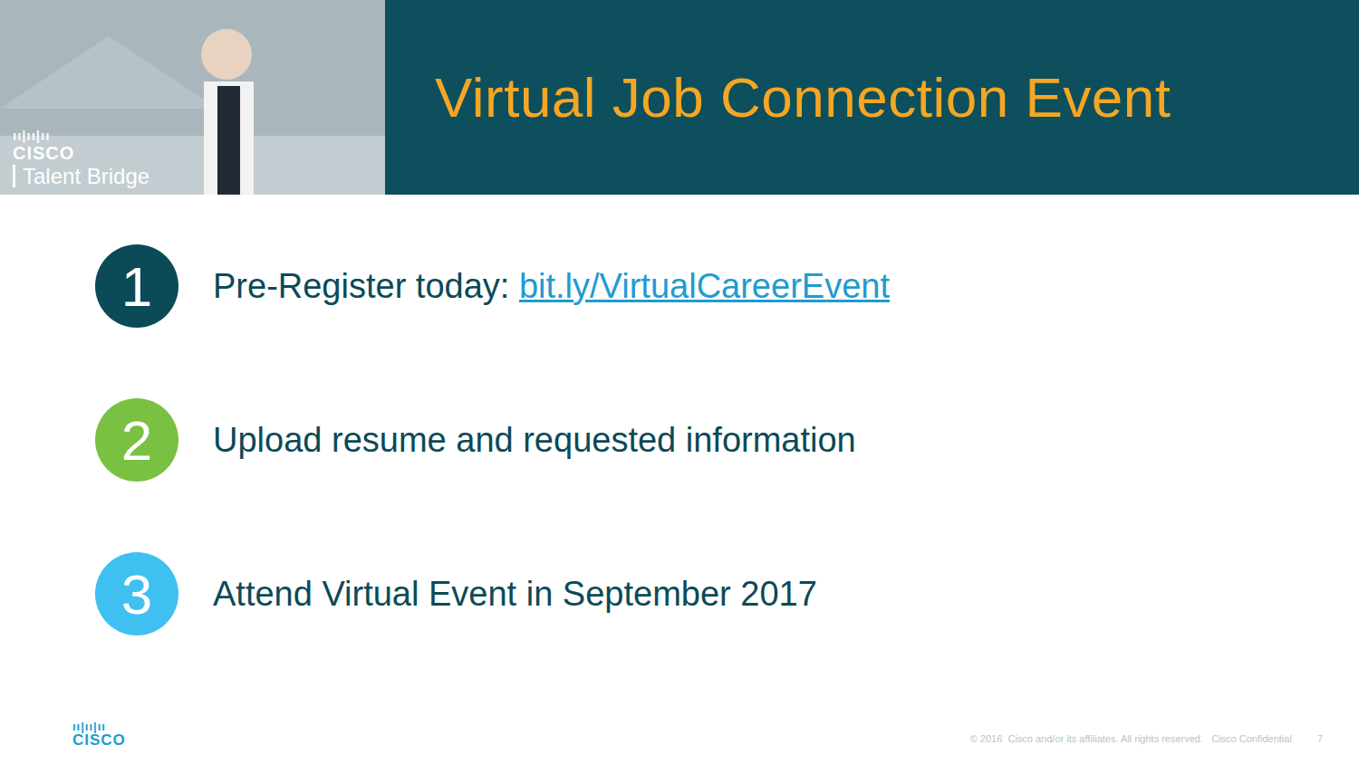ıı|ıı|ıı
CISCO
Talent Bridge
Virtual Job Connection Event
1
Pre-Register today: bit.ly/VirtualCareerEvent
2
Upload resume and requested information
3
Attend Virtual Event in September 2017
ıı|ıı|ıı CISCO
© 2016 Cisco and/or its affiliates. All rights reserved. Cisco Confidential 7